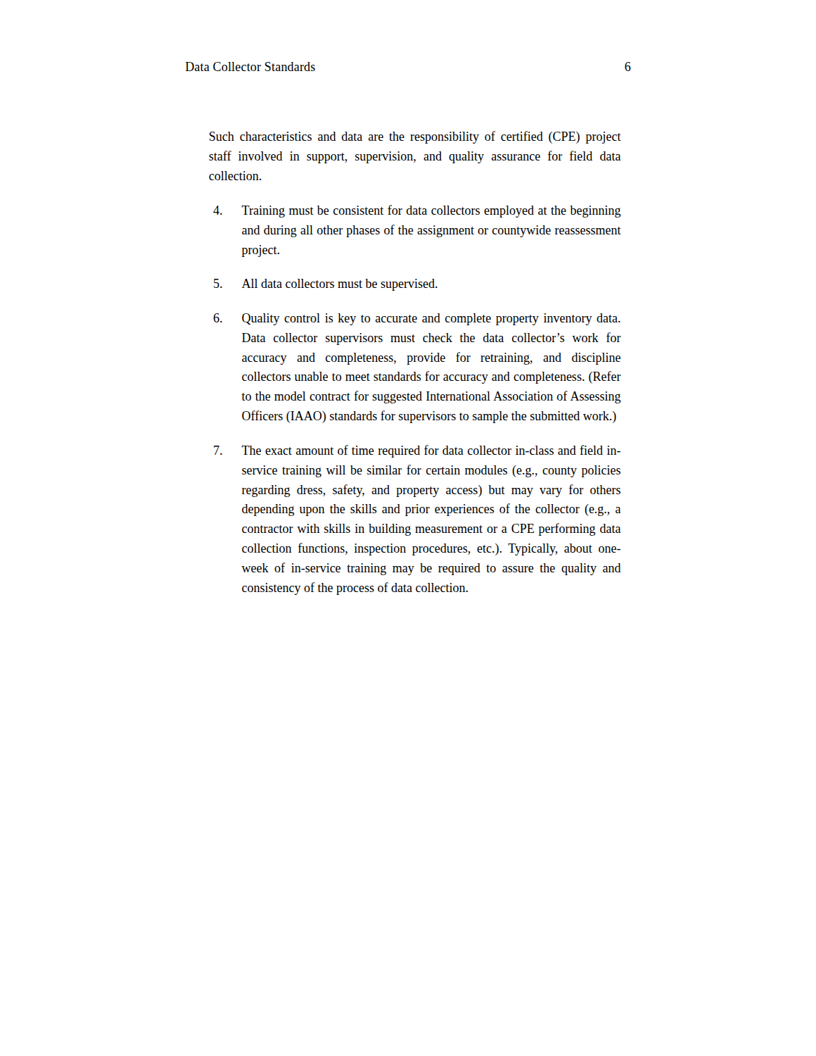Data Collector Standards 6
Such characteristics and data are the responsibility of certified (CPE) project staff involved in support, supervision, and quality assurance for field data collection.
4. Training must be consistent for data collectors employed at the beginning and during all other phases of the assignment or countywide reassessment project.
5. All data collectors must be supervised.
6. Quality control is key to accurate and complete property inventory data. Data collector supervisors must check the data collector’s work for accuracy and completeness, provide for retraining, and discipline collectors unable to meet standards for accuracy and completeness. (Refer to the model contract for suggested International Association of Assessing Officers (IAAO) standards for supervisors to sample the submitted work.)
7. The exact amount of time required for data collector in-class and field in-service training will be similar for certain modules (e.g., county policies regarding dress, safety, and property access) but may vary for others depending upon the skills and prior experiences of the collector (e.g., a contractor with skills in building measurement or a CPE performing data collection functions, inspection procedures, etc.). Typically, about one-week of in-service training may be required to assure the quality and consistency of the process of data collection.